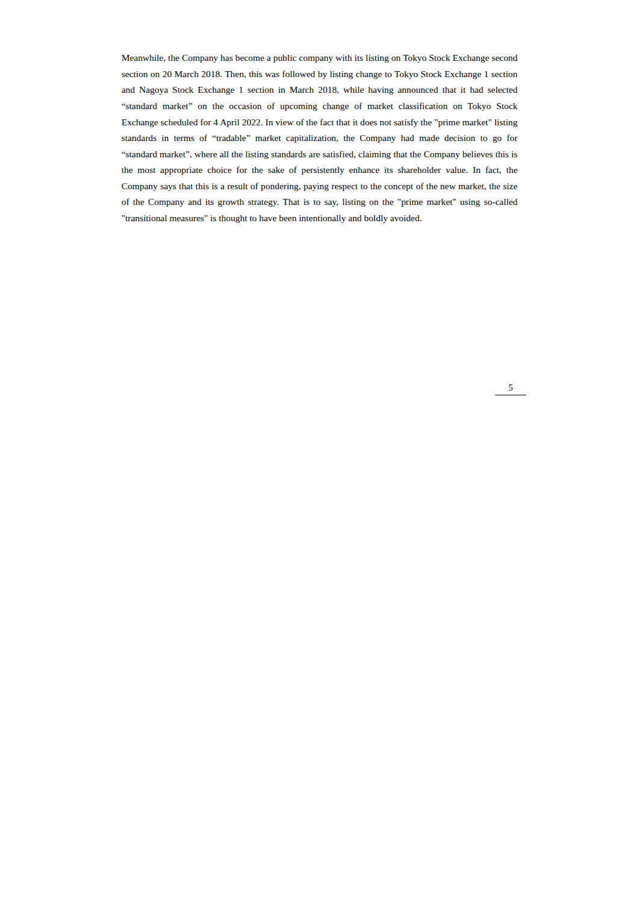Meanwhile, the Company has become a public company with its listing on Tokyo Stock Exchange second section on 20 March 2018. Then, this was followed by listing change to Tokyo Stock Exchange 1 section and Nagoya Stock Exchange 1 section in March 2018, while having announced that it had selected “standard market” on the occasion of upcoming change of market classification on Tokyo Stock Exchange scheduled for 4 April 2022. In view of the fact that it does not satisfy the "prime market" listing standards in terms of “tradable” market capitalization, the Company had made decision to go for “standard market”, where all the listing standards are satisfied, claiming that the Company believes this is the most appropriate choice for the sake of persistently enhance its shareholder value. In fact, the Company says that this is a result of pondering, paying respect to the concept of the new market, the size of the Company and its growth strategy. That is to say, listing on the "prime market" using so-called "transitional measures" is thought to have been intentionally and boldly avoided.
5